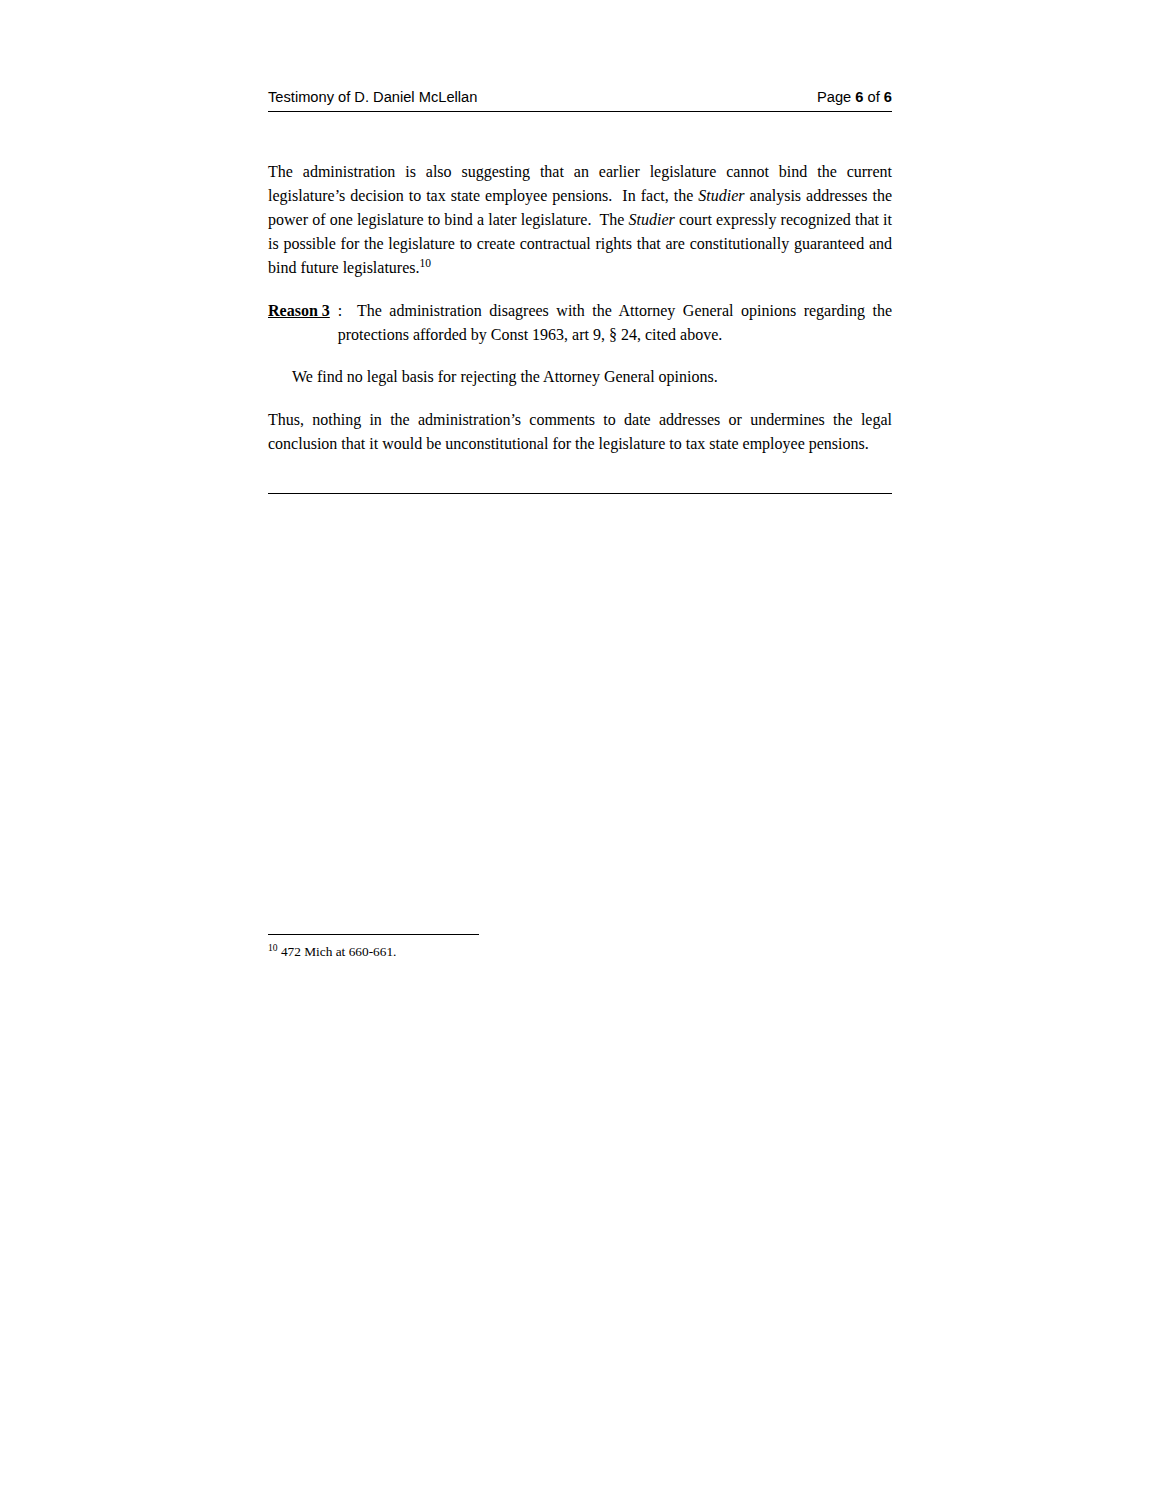Testimony of D. Daniel McLellan Page 6 of 6
The administration is also suggesting that an earlier legislature cannot bind the current legislature’s decision to tax state employee pensions. In fact, the Studier analysis addresses the power of one legislature to bind a later legislature. The Studier court expressly recognized that it is possible for the legislature to create contractual rights that are constitutionally guaranteed and bind future legislatures.10
Reason 3: The administration disagrees with the Attorney General opinions regarding the protections afforded by Const 1963, art 9, § 24, cited above.
We find no legal basis for rejecting the Attorney General opinions.
Thus, nothing in the administration’s comments to date addresses or undermines the legal conclusion that it would be unconstitutional for the legislature to tax state employee pensions.
10 472 Mich at 660-661.